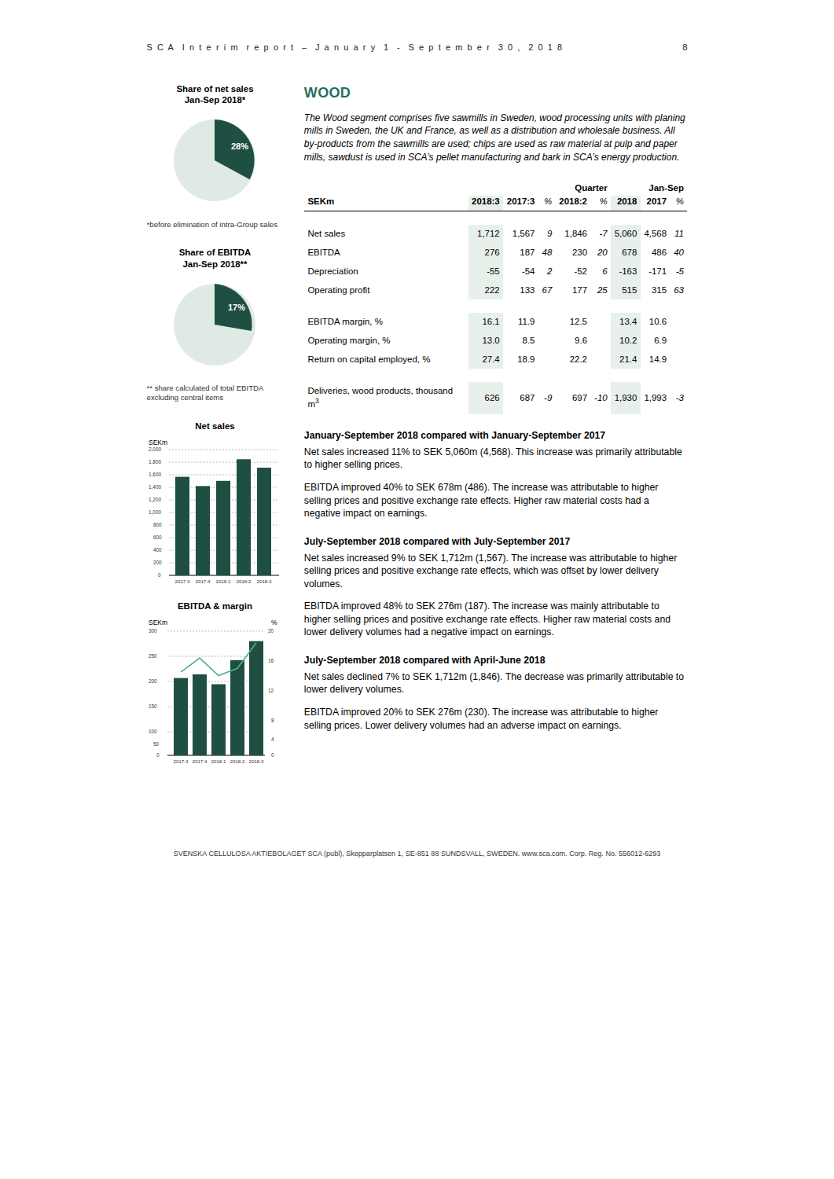S C A I n t e r i m r e p o r t – J a n u a r y 1 - S e p t e m b e r 3 0 , 2 0 1 8
8
Share of net sales
Jan-Sep 2018*
28%
*before elimination of intra-Group sales
Share of EBITDA
Jan-Sep 2018**
17%
** share calculated of total EBITDA excluding central items
Net sales
SEKm 2,000 1,800 1,600 1,400 1,200 1,000 800 600 400 200 0 2017:3 2017:4 2018:1 2018:2 2018:3
EBITDA & margin
SEKm % 300 250 200 150 100 50 0 20 16 12 8 4 0 2017:3 2017:4 2018:1 2018:2 2018:3
WOOD
The Wood segment comprises five sawmills in Sweden, wood processing units with planing mills in Sweden, the UK and France, as well as a distribution and wholesale business. All by-products from the sawmills are used; chips are used as raw material at pulp and paper mills, sawdust is used in SCA’s pellet manufacturing and bark in SCA’s energy production.
| | Quarter | Jan-Sep |
| --- | --- | --- |
| SEKm | 2018:3 | 2017:3 | % | 2018:2 | % | 2018 | 2017 | % |
| Net sales | 1,712 | 1,567 | 9 | 1,846 | -7 | 5,060 | 4,568 | 11 |
| EBITDA | 276 | 187 | 48 | 230 | 20 | 678 | 486 | 40 |
| Depreciation | -55 | -54 | 2 | -52 | 6 | -163 | -171 | -5 |
| Operating profit | 222 | 133 | 67 | 177 | 25 | 515 | 315 | 63 |
| EBITDA margin, % | 16.1 | 11.9 | | 12.5 | | 13.4 | 10.6 | |
| Operating margin, % | 13.0 | 8.5 | | 9.6 | | 10.2 | 6.9 | |
| Return on capital employed, % | 27.4 | 18.9 | | 22.2 | | 21.4 | 14.9 | |
| Deliveries, wood products, thousand m 3 | 626 | 687 | -9 | 697 | -10 | 1,930 | 1,993 | -3 |
January-September 2018 compared with January-September 2017
Net sales increased 11% to SEK 5,060m (4,568). This increase was primarily attributable to higher selling prices.
EBITDA improved 40% to SEK 678m (486). The increase was attributable to higher selling prices and positive exchange rate effects. Higher raw material costs had a negative impact on earnings.
July-September 2018 compared with July-September 2017
Net sales increased 9% to SEK 1,712m (1,567). The increase was attributable to higher selling prices and positive exchange rate effects, which was offset by lower delivery volumes.
EBITDA improved 48% to SEK 276m (187). The increase was mainly attributable to higher selling prices and positive exchange rate effects. Higher raw material costs and lower delivery volumes had a negative impact on earnings.
July-September 2018 compared with April-June 2018
Net sales declined 7% to SEK 1,712m (1,846). The decrease was primarily attributable to lower delivery volumes.
EBITDA improved 20% to SEK 276m (230). The increase was attributable to higher selling prices. Lower delivery volumes had an adverse impact on earnings.
SVENSKA CELLULOSA AKTIEBOLAGET SCA (publ), Skepparplatsen 1, SE-851 88 SUNDSVALL, SWEDEN. www.sca.com. Corp. Reg. No. 556012-6293